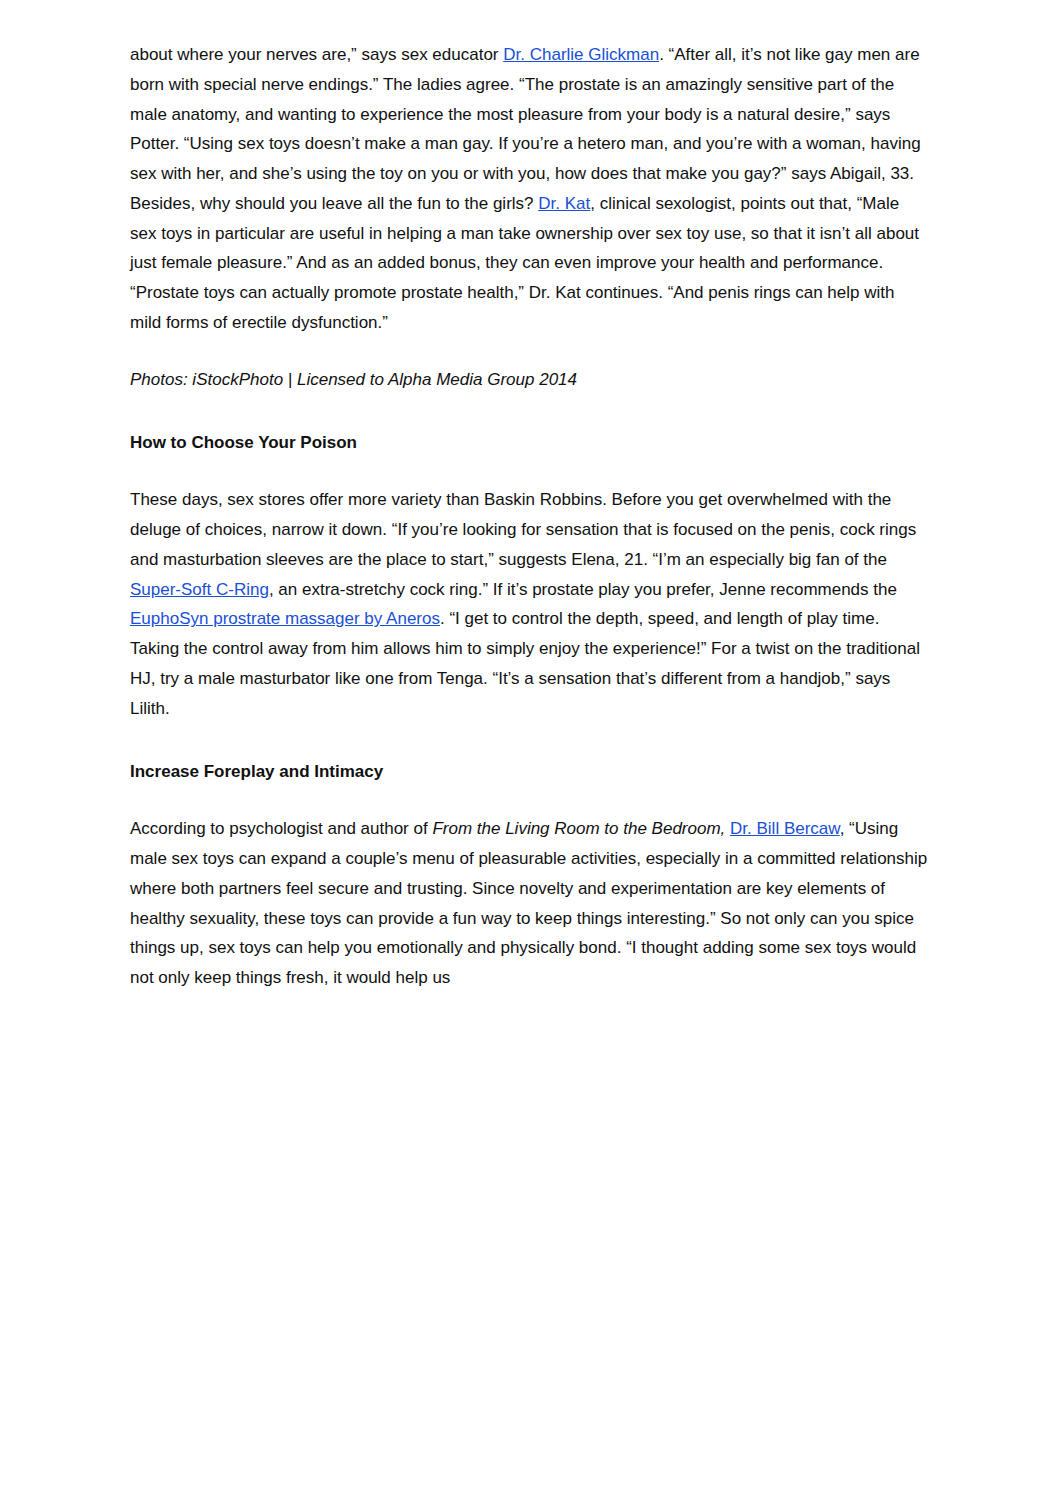about where your nerves are,” says sex educator Dr. Charlie Glickman. “After all, it’s not like gay men are born with special nerve endings.” The ladies agree. “The prostate is an amazingly sensitive part of the male anatomy, and wanting to experience the most pleasure from your body is a natural desire,” says Potter. “Using sex toys doesn’t make a man gay. If you’re a hetero man, and you’re with a woman, having sex with her, and she’s using the toy on you or with you, how does that make you gay?” says Abigail, 33. Besides, why should you leave all the fun to the girls? Dr. Kat, clinical sexologist, points out that, “Male sex toys in particular are useful in helping a man take ownership over sex toy use, so that it isn’t all about just female pleasure.” And as an added bonus, they can even improve your health and performance. “Prostate toys can actually promote prostate health,” Dr. Kat continues. “And penis rings can help with mild forms of erectile dysfunction.”
Photos: iStockPhoto | Licensed to Alpha Media Group 2014
How to Choose Your Poison
These days, sex stores offer more variety than Baskin Robbins. Before you get overwhelmed with the deluge of choices, narrow it down. “If you’re looking for sensation that is focused on the penis, cock rings and masturbation sleeves are the place to start,” suggests Elena, 21. “I’m an especially big fan of the Super-Soft C-Ring, an extra-stretchy cock ring.” If it’s prostate play you prefer, Jenne recommends the EuphoSyn prostrate massager by Aneros. “I get to control the depth, speed, and length of play time. Taking the control away from him allows him to simply enjoy the experience!” For a twist on the traditional HJ, try a male masturbator like one from Tenga. “It’s a sensation that’s different from a handjob,” says Lilith.
Increase Foreplay and Intimacy
According to psychologist and author of From the Living Room to the Bedroom, Dr. Bill Bercaw, “Using male sex toys can expand a couple’s menu of pleasurable activities, especially in a committed relationship where both partners feel secure and trusting. Since novelty and experimentation are key elements of healthy sexuality, these toys can provide a fun way to keep things interesting.” So not only can you spice things up, sex toys can help you emotionally and physically bond. “I thought adding some sex toys would not only keep things fresh, it would help us